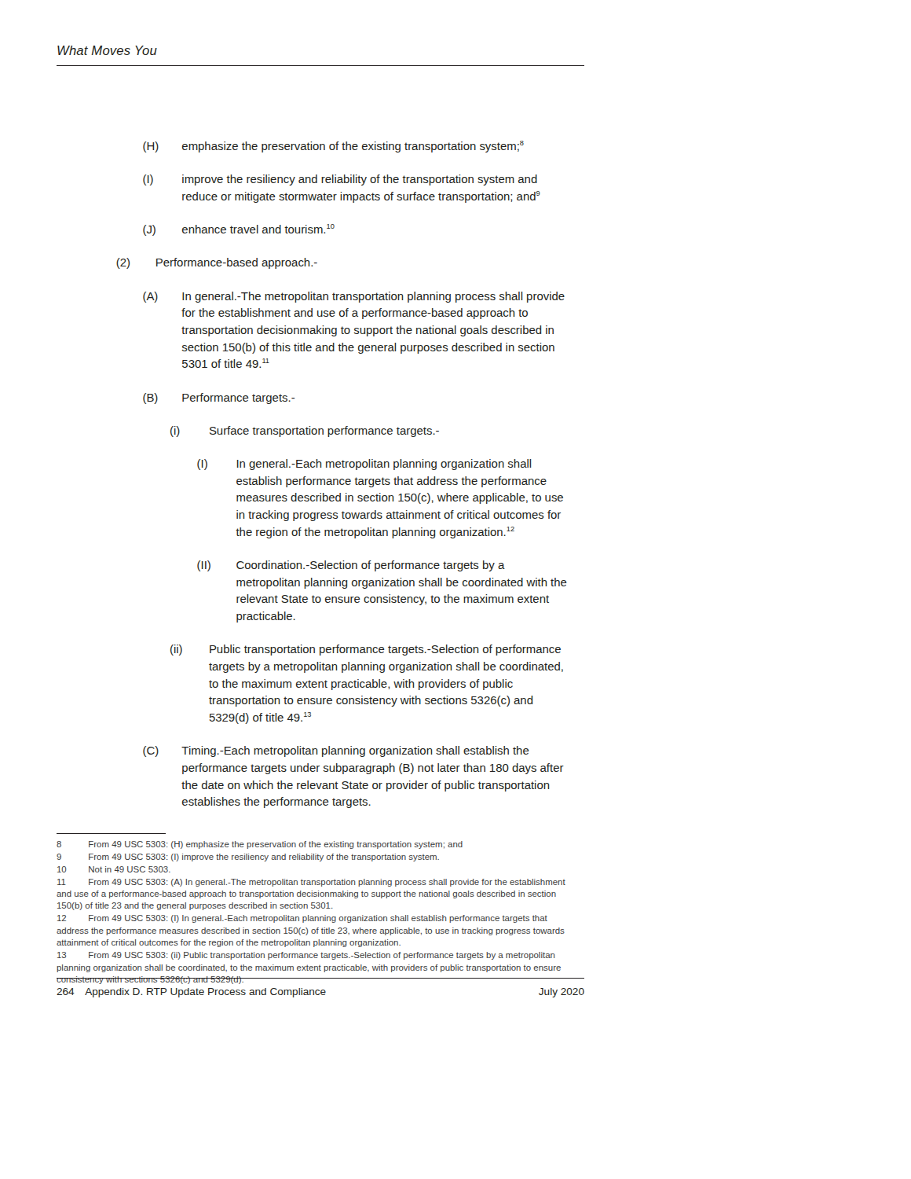What Moves You
(H)
emphasize the preservation of the existing transportation system;8
(I)
improve the resiliency and reliability of the transportation system and reduce or mitigate stormwater impacts of surface transportation; and9
(J)
enhance travel and tourism.10
(2)
Performance-based approach.-
(A)
In general.-The metropolitan transportation planning process shall provide for the establishment and use of a performance-based approach to transportation decisionmaking to support the national goals described in section 150(b) of this title and the general purposes described in section 5301 of title 49.11
(B)
Performance targets.-
(i)
Surface transportation performance targets.-
(I)
In general.-Each metropolitan planning organization shall establish performance targets that address the performance measures described in section 150(c), where applicable, to use in tracking progress towards attainment of critical outcomes for the region of the metropolitan planning organization.12
(II)
Coordination.-Selection of performance targets by a metropolitan planning organization shall be coordinated with the relevant State to ensure consistency, to the maximum extent practicable.
(ii)
Public transportation performance targets.-Selection of performance targets by a metropolitan planning organization shall be coordinated, to the maximum extent practicable, with providers of public transportation to ensure consistency with sections 5326(c) and 5329(d) of title 49.13
(C)
Timing.-Each metropolitan planning organization shall establish the performance targets under subparagraph (B) not later than 180 days after the date on which the relevant State or provider of public transportation establishes the performance targets.
8
From 49 USC 5303: (H) emphasize the preservation of the existing transportation system; and
9
From 49 USC 5303: (I) improve the resiliency and reliability of the transportation system.
10
Not in 49 USC 5303.
11
From 49 USC 5303: (A) In general.-The metropolitan transportation planning process shall provide for the establishment
and use of a performance-based approach to transportation decisionmaking to support the national goals described in section 150(b) of title 23 and the general purposes described in section 5301.
12
From 49 USC 5303: (I) In general.-Each metropolitan planning organization shall establish performance targets that
address the performance measures described in section 150(c) of title 23, where applicable, to use in tracking progress towards attainment of critical outcomes for the region of the metropolitan planning organization.
13
From 49 USC 5303: (ii) Public transportation performance targets.-Selection of performance targets by a metropolitan
planning organization shall be coordinated, to the maximum extent practicable, with providers of public transportation to ensure consistency with sections 5326(c) and 5329(d).
264 Appendix D. RTP Update Process and Compliance
July 2020